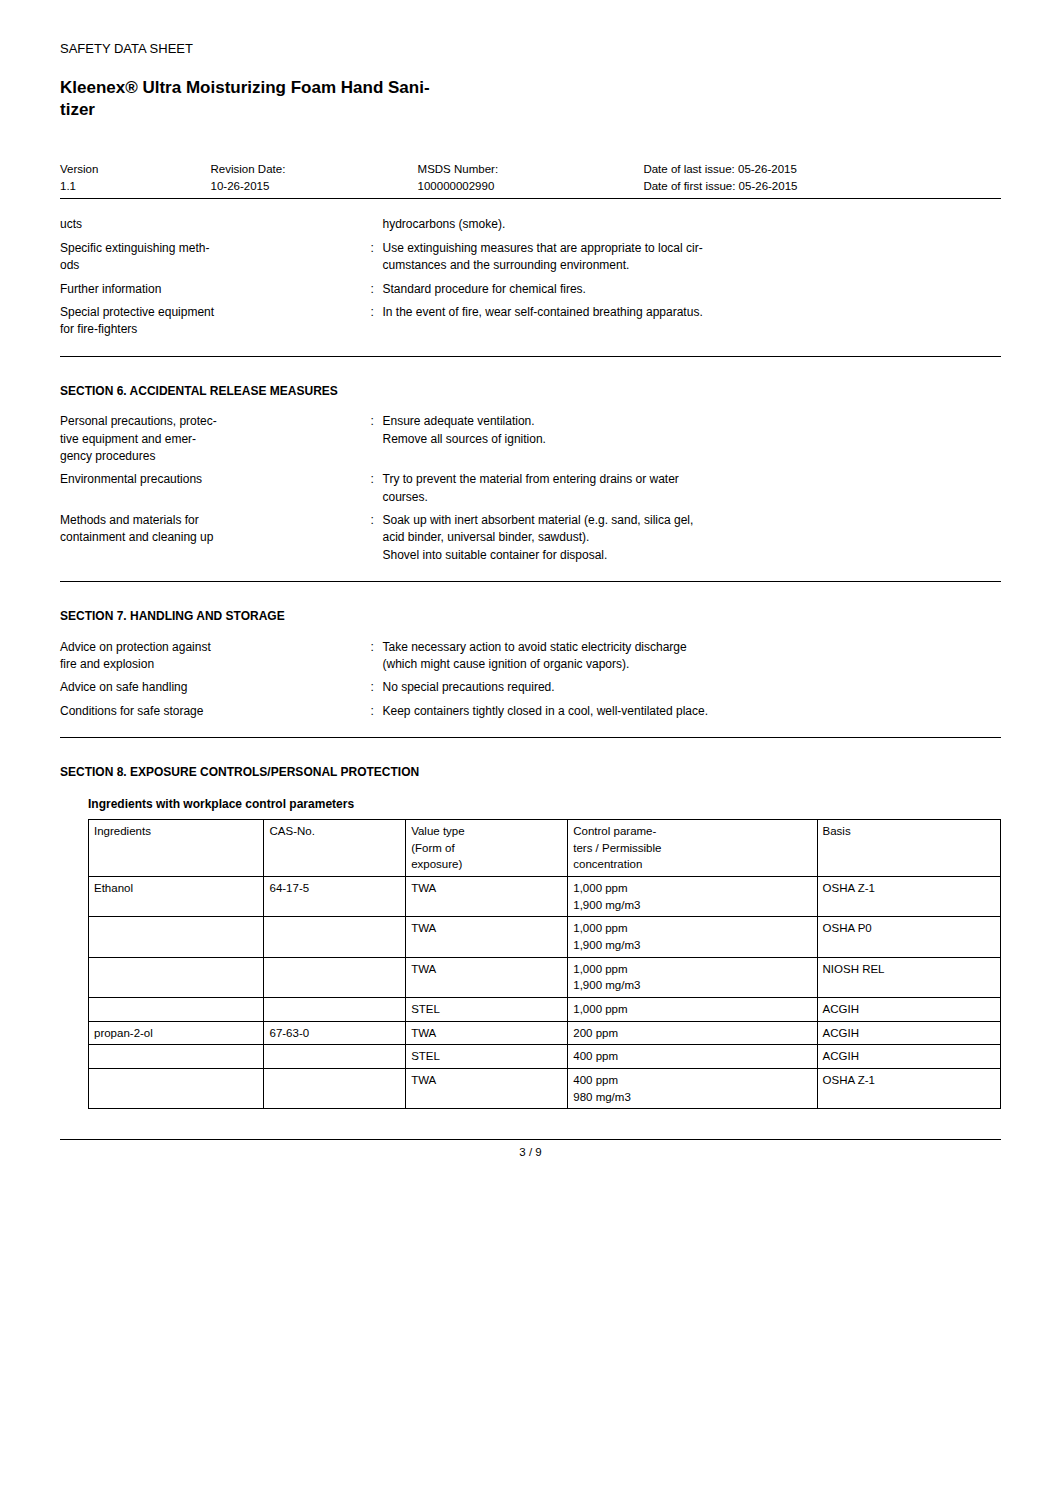SAFETY DATA SHEET
Kleenex® Ultra Moisturizing Foam Hand Sani-
tizer
Version 1.1
Revision Date: 10-26-2015
MSDS Number: 100000002990
Date of last issue: 05-26-2015 Date of first issue: 05-26-2015
| ucts | | hydrocarbons (smoke). |
| Specific extinguishing meth- ods | : | Use extinguishing measures that are appropriate to local cir- cumstances and the surrounding environment. |
| Further information | : | Standard procedure for chemical fires. |
| Special protective equipment for fire-fighters | : | In the event of fire, wear self-contained breathing apparatus. |
Section 6. Accidental release measures
| Personal precautions, protec- tive equipment and emer- gency procedures | : | Ensure adequate ventilation. Remove all sources of ignition. |
| Environmental precautions | : | Try to prevent the material from entering drains or water courses. |
| Methods and materials for containment and cleaning up | : | Soak up with inert absorbent material (e.g. sand, silica gel, acid binder, universal binder, sawdust). Shovel into suitable container for disposal. |
Section 7. Handling and storage
| Advice on protection against fire and explosion | : | Take necessary action to avoid static electricity discharge (which might cause ignition of organic vapors). |
| Advice on safe handling | : | No special precautions required. |
| Conditions for safe storage | : | Keep containers tightly closed in a cool, well-ventilated place. |
Section 8. Exposure controls/personal protection
Ingredients with workplace control parameters
| Ingredients | CAS-No. | Value type (Form of exposure) | Control parame- ters / Permissible concentration | Basis |
| --- | --- | --- | --- | --- |
| Ethanol | 64-17-5 | TWA | 1,000 ppm 1,900 mg/m3 | OSHA Z-1 |
| | | TWA | 1,000 ppm 1,900 mg/m3 | OSHA P0 |
| | | TWA | 1,000 ppm 1,900 mg/m3 | NIOSH REL |
| | | STEL | 1,000 ppm | ACGIH |
| propan-2-ol | 67-63-0 | TWA | 200 ppm | ACGIH |
| | | STEL | 400 ppm | ACGIH |
| | | TWA | 400 ppm 980 mg/m3 | OSHA Z-1 |
3 / 9